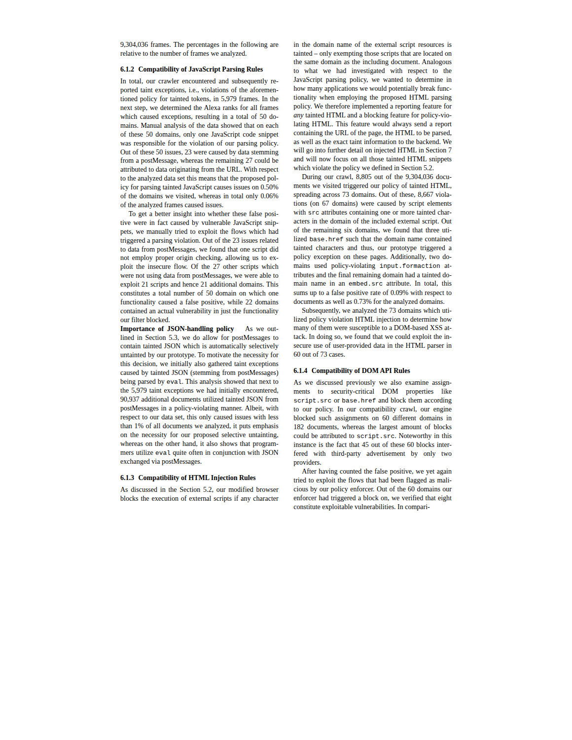9,304,036 frames. The percentages in the following are relative to the number of frames we analyzed.
6.1.2 Compatibility of JavaScript Parsing Rules
In total, our crawler encountered and subsequently reported taint exceptions, i.e., violations of the aforementioned policy for tainted tokens, in 5,979 frames. In the next step, we determined the Alexa ranks for all frames which caused exceptions, resulting in a total of 50 domains. Manual analysis of the data showed that on each of these 50 domains, only one JavaScript code snippet was responsible for the violation of our parsing policy. Out of these 50 issues, 23 were caused by data stemming from a postMessage, whereas the remaining 27 could be attributed to data originating from the URL. With respect to the analyzed data set this means that the proposed policy for parsing tainted JavaScript causes issues on 0.50% of the domains we visited, whereas in total only 0.06% of the analyzed frames caused issues.
To get a better insight into whether these false positive were in fact caused by vulnerable JavaScript snippets, we manually tried to exploit the flows which had triggered a parsing violation. Out of the 23 issues related to data from postMessages, we found that one script did not employ proper origin checking, allowing us to exploit the insecure flow. Of the 27 other scripts which were not using data from postMessages, we were able to exploit 21 scripts and hence 21 additional domains. This constitutes a total number of 50 domain on which one functionality caused a false positive, while 22 domains contained an actual vulnerability in just the functionality our filter blocked.
Importance of JSON-handling policy As we outlined in Section 5.3, we do allow for postMessages to contain tainted JSON which is automatically selectively untainted by our prototype. To motivate the necessity for this decision, we initially also gathered taint exceptions caused by tainted JSON (stemming from postMessages) being parsed by eval. This analysis showed that next to the 5,979 taint exceptions we had initially encountered, 90,937 additional documents utilized tainted JSON from postMessages in a policy-violating manner. Albeit, with respect to our data set, this only caused issues with less than 1% of all documents we analyzed, it puts emphasis on the necessity for our proposed selective untainting, whereas on the other hand, it also shows that programmers utilize eval quite often in conjunction with JSON exchanged via postMessages.
6.1.3 Compatibility of HTML Injection Rules
As discussed in the Section 5.2, our modified browser blocks the execution of external scripts if any character in the domain name of the external script resources is tainted – only exempting those scripts that are located on the same domain as the including document. Analogous to what we had investigated with respect to the JavaScript parsing policy, we wanted to determine in how many applications we would potentially break functionality when employing the proposed HTML parsing policy. We therefore implemented a reporting feature for any tainted HTML and a blocking feature for policy-violating HTML. This feature would always send a report containing the URL of the page, the HTML to be parsed, as well as the exact taint information to the backend. We will go into further detail on injected HTML in Section 7 and will now focus on all those tainted HTML snippets which violate the policy we defined in Section 5.2.
During our crawl, 8,805 out of the 9,304,036 documents we visited triggered our policy of tainted HTML, spreading across 73 domains. Out of these, 8,667 violations (on 67 domains) were caused by script elements with src attributes containing one or more tainted characters in the domain of the included external script. Out of the remaining six domains, we found that three utilized base.href such that the domain name contained tainted characters and thus, our prototype triggered a policy exception on these pages. Additionally, two domains used policy-violating input.formaction attributes and the final remaining domain had a tainted domain name in an embed.src attribute. In total, this sums up to a false positive rate of 0.09% with respect to documents as well as 0.73% for the analyzed domains.
Subsequently, we analyzed the 73 domains which utilized policy violation HTML injection to determine how many of them were susceptible to a DOM-based XSS attack. In doing so, we found that we could exploit the insecure use of user-provided data in the HTML parser in 60 out of 73 cases.
6.1.4 Compatibility of DOM API Rules
As we discussed previously we also examine assignments to security-critical DOM properties like script.src or base.href and block them according to our policy. In our compatibility crawl, our engine blocked such assignments on 60 different domains in 182 documents, whereas the largest amount of blocks could be attributed to script.src. Noteworthy in this instance is the fact that 45 out of these 60 blocks interfered with third-party advertisement by only two providers.
After having counted the false positive, we yet again tried to exploit the flows that had been flagged as malicious by our policy enforcer. Out of the 60 domains our enforcer had triggered a block on, we verified that eight constitute exploitable vulnerabilities. In compari-